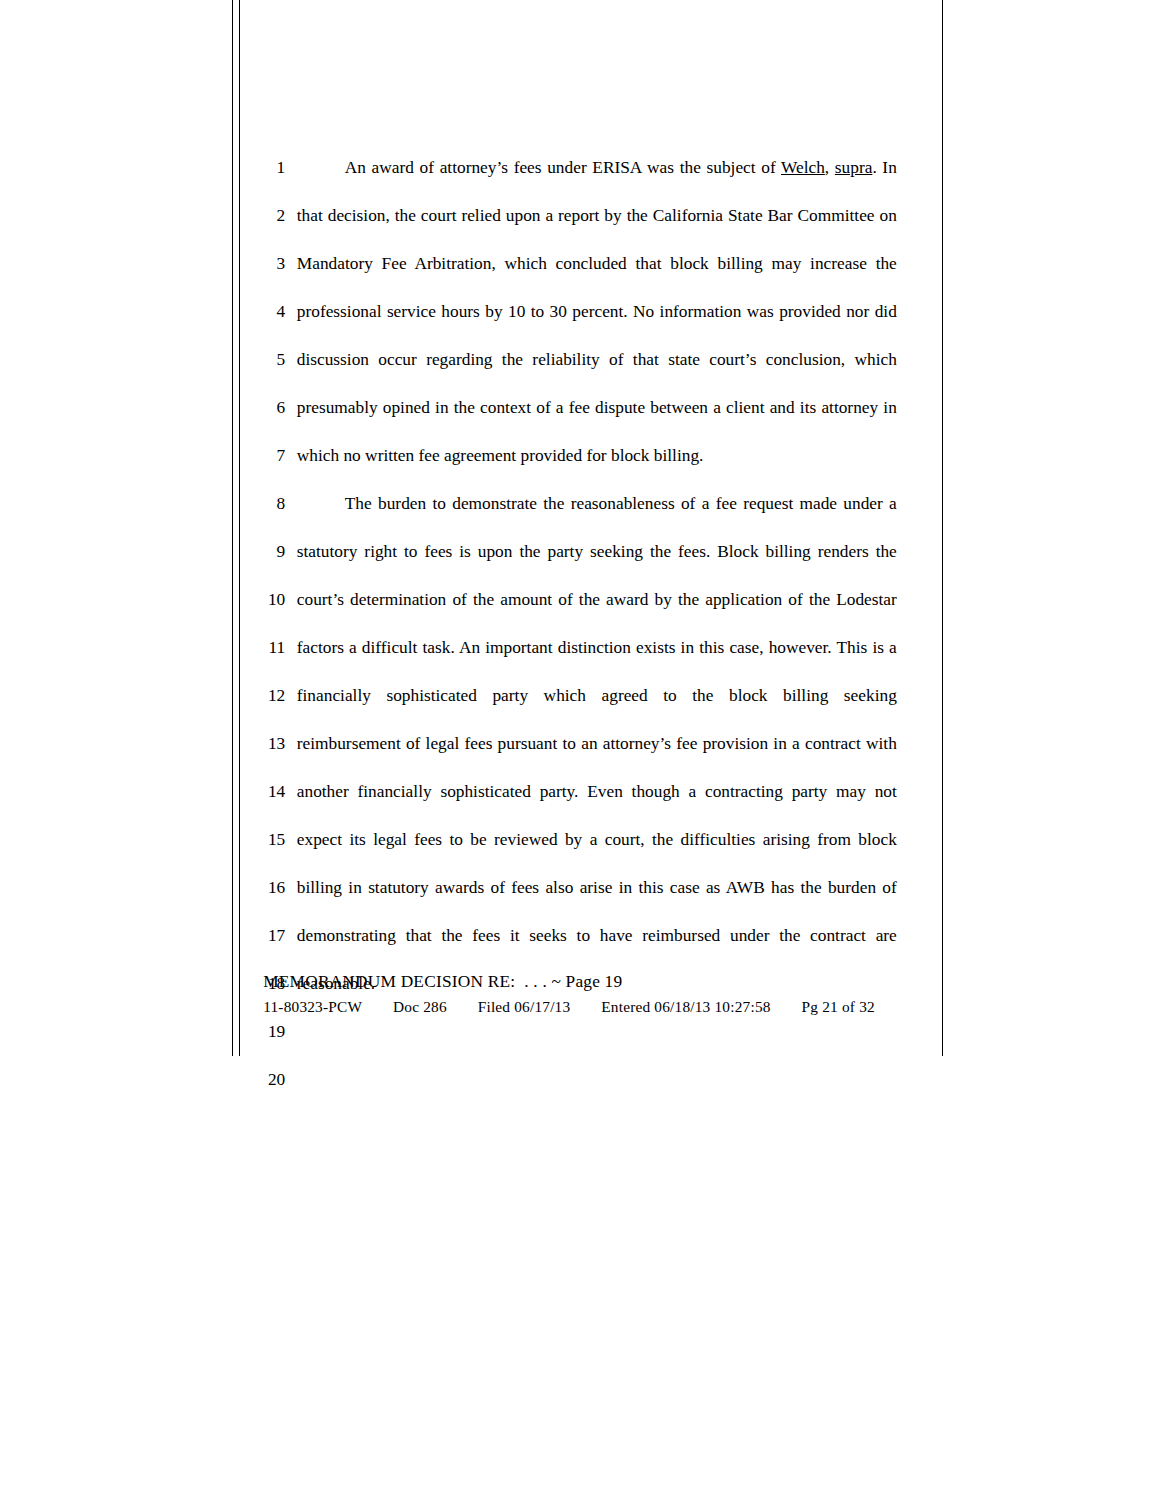1
2
3
4
5
6
7
8
9
10
11
12
13
14
15
16
17
18
19
20
An award of attorney’s fees under ERISA was the subject of Welch, supra. In that decision, the court relied upon a report by the California State Bar Committee on Mandatory Fee Arbitration, which concluded that block billing may increase the professional service hours by 10 to 30 percent. No information was provided nor did discussion occur regarding the reliability of that state court’s conclusion, which presumably opined in the context of a fee dispute between a client and its attorney in which no written fee agreement provided for block billing.
The burden to demonstrate the reasonableness of a fee request made under a statutory right to fees is upon the party seeking the fees. Block billing renders the court’s determination of the amount of the award by the application of the Lodestar factors a difficult task. An important distinction exists in this case, however. This is a financially sophisticated party which agreed to the block billing seeking reimbursement of legal fees pursuant to an attorney’s fee provision in a contract with another financially sophisticated party. Even though a contracting party may not expect its legal fees to be reviewed by a court, the difficulties arising from block billing in statutory awards of fees also arise in this case as AWB has the burden of demonstrating that the fees it seeks to have reimbursed under the contract are reasonable.
MEMORANDUM DECISION RE: . . . ~ Page 19
11-80323-PCW Doc 286 Filed 06/17/13 Entered 06/18/13 10:27:58 Pg 21 of 32